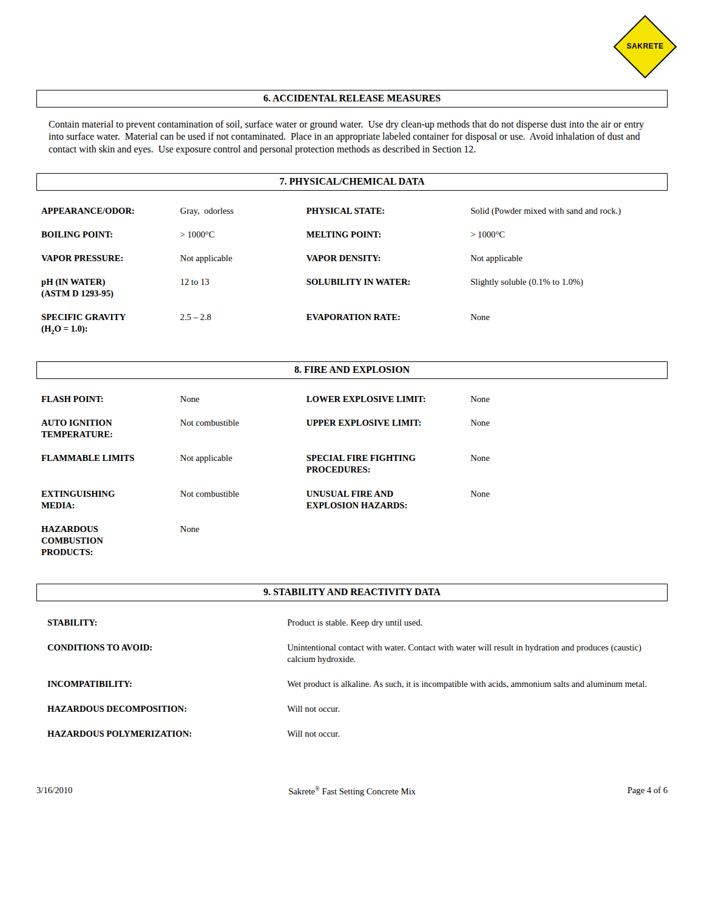SAKRETE
6. ACCIDENTAL RELEASE MEASURES
Contain material to prevent contamination of soil, surface water or ground water. Use dry clean-up methods that do not disperse dust into the air or entry into surface water. Material can be used if not contaminated. Place in an appropriate labeled container for disposal or use. Avoid inhalation of dust and contact with skin and eyes. Use exposure control and personal protection methods as described in Section 12.
7. PHYSICAL/CHEMICAL DATA
| APPEARANCE/ODOR: | Gray, odorless | PHYSICAL STATE: | Solid (Powder mixed with sand and rock.) |
| BOILING POINT: | > 1000°C | MELTING POINT: | > 1000°C |
| VAPOR PRESSURE: | Not applicable | VAPOR DENSITY: | Not applicable |
| pH (IN WATER) (ASTM D 1293-95) | 12 to 13 | SOLUBILITY IN WATER: | Slightly soluble (0.1% to 1.0%) |
| SPECIFIC GRAVITY (H 2 O = 1.0): | 2.5 – 2.8 | EVAPORATION RATE: | None |
8. FIRE AND EXPLOSION
| FLASH POINT: | None | LOWER EXPLOSIVE LIMIT: | None |
| AUTO IGNITION TEMPERATURE: | Not combustible | UPPER EXPLOSIVE LIMIT: | None |
| FLAMMABLE LIMITS | Not applicable | SPECIAL FIRE FIGHTING PROCEDURES: | None |
| EXTINGUISHING MEDIA: | Not combustible | UNUSUAL FIRE AND EXPLOSION HAZARDS: | None |
| HAZARDOUS COMBUSTION PRODUCTS: | None | | |
9. STABILITY AND REACTIVITY DATA
| STABILITY: | Product is stable. Keep dry until used. |
| CONDITIONS TO AVOID: | Unintentional contact with water. Contact with water will result in hydration and produces (caustic) calcium hydroxide. |
| INCOMPATIBILITY: | Wet product is alkaline. As such, it is incompatible with acids, ammonium salts and aluminum metal. |
| HAZARDOUS DECOMPOSITION: | Will not occur. |
| HAZARDOUS POLYMERIZATION: | Will not occur. |
3/16/2010
Sakrete® Fast Setting Concrete Mix
Page 4 of 6